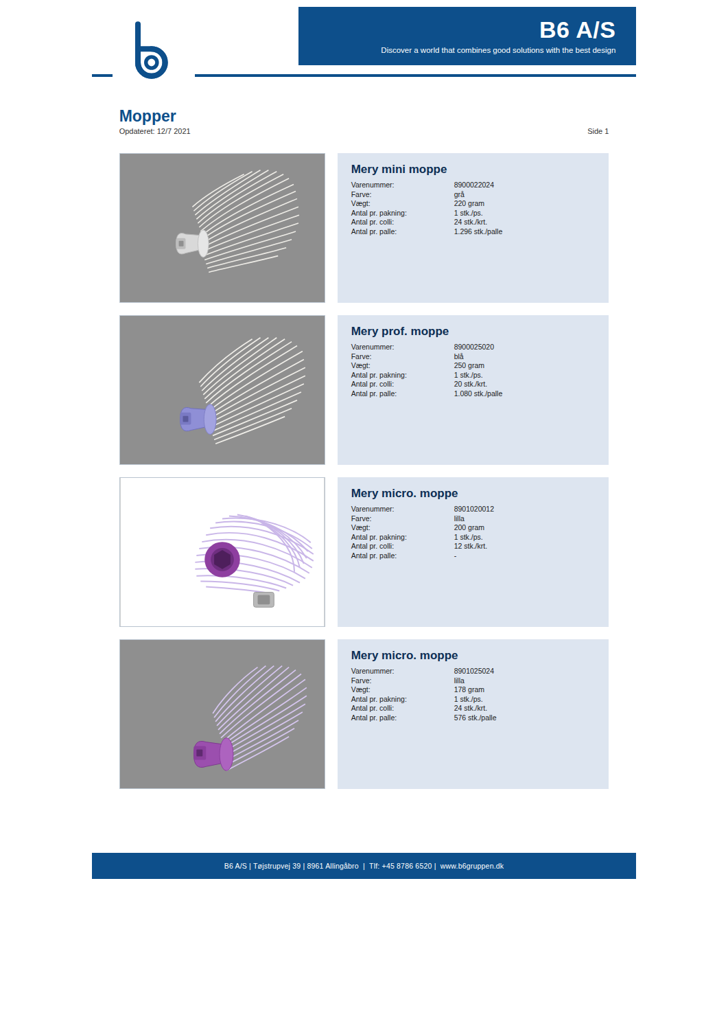B6 A/S
Discover a world that combines good solutions with the best design
Mopper
Opdateret: 12/7 2021
Side 1
Mery mini moppe
| Varenummer: | 8900022024 |
| Farve: | grå |
| Vægt: | 220 gram |
| Antal pr. pakning: | 1 stk./ps. |
| Antal pr. colli: | 24 stk./krt. |
| Antal pr. palle: | 1.296 stk./palle |
Mery prof. moppe
| Varenummer: | 8900025020 |
| Farve: | blå |
| Vægt: | 250 gram |
| Antal pr. pakning: | 1 stk./ps. |
| Antal pr. colli: | 20 stk./krt. |
| Antal pr. palle: | 1.080 stk./palle |
Mery micro. moppe
| Varenummer: | 8901020012 |
| Farve: | lilla |
| Vægt: | 200 gram |
| Antal pr. pakning: | 1 stk./ps. |
| Antal pr. colli: | 12 stk./krt. |
| Antal pr. palle: | - |
Mery micro. moppe
| Varenummer: | 8901025024 |
| Farve: | lilla |
| Vægt: | 178 gram |
| Antal pr. pakning: | 1 stk./ps. |
| Antal pr. colli: | 24 stk./krt. |
| Antal pr. palle: | 576 stk./palle |
B6 A/S | Tøjstrupvej 39 | 8961 Allingåbro | Tlf: +45 8786 6520 | www.b6gruppen.dk